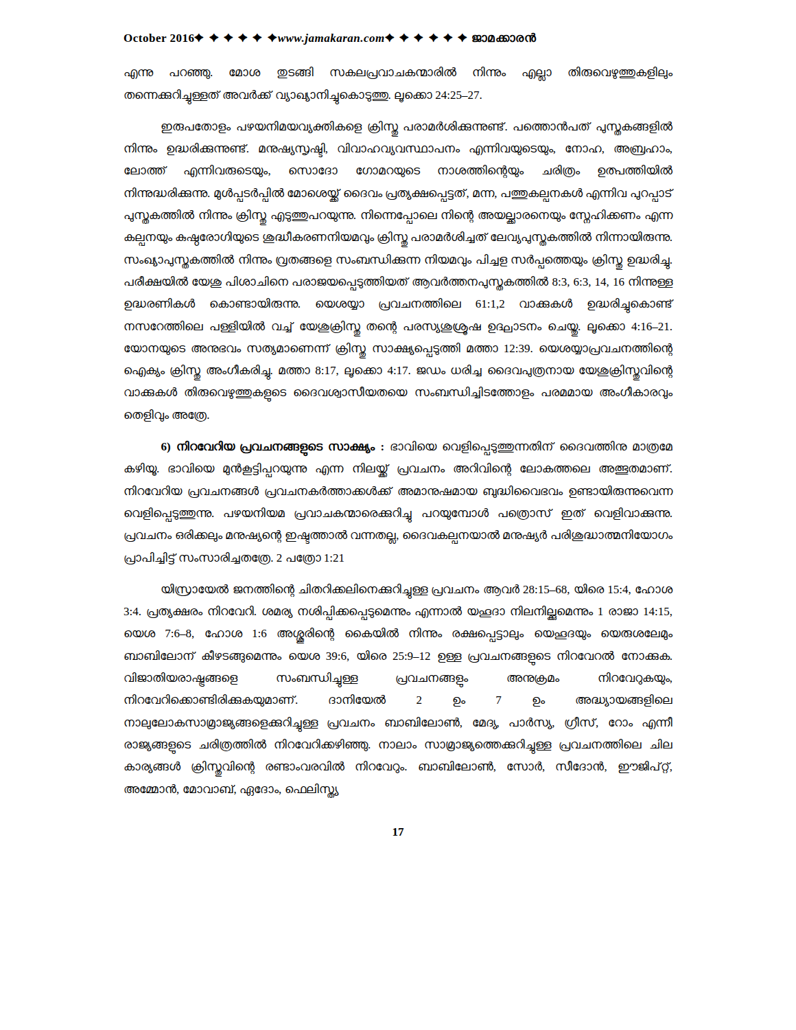October 2016✦ ✦ ✦ ✦ ✦ ✦www.jamakaran.com✦ ✦ ✦ ✦ ✦ ✦ ജാമക്കാരൻ
എന്നു പറഞ്ഞു. മോശ തുടങ്ങി സകലപ്രവാചകന്മാരിൽ നിന്നും എല്ലാ തിരുവെഴുത്തുകളിലും തന്നെക്കുറിച്ചുള്ളത് അവർക്ക് വ്യാഖ്യാനിച്ചുകൊടുത്തു. ലൂക്കൊ 24:25–27.
ഇരുപതോളം പഴയനിമയവ്യക്തികളെ ക്രിസ്തു പരാമർശിക്കുന്നുണ്ട്. പത്തൊൻപത് പുസ്തകങ്ങളിൽ നിന്നും ഉദ്ധരിക്കുന്നുണ്ട്. മനുഷ്യസൃഷ്ടി, വിവാഹവ്യവസ്ഥാപനം എന്നിവയുടെയും, നോഹ, അബ്രഹാം, ലോത്ത് എന്നിവരുടെയും, സൊദോ ഗോമറയുടെ നാശത്തിന്റെയും ചരിത്രം ഉത്പത്തിയിൽ നിന്നുദ്ധരിക്കുന്നു. മുൾപ്പടർപ്പിൽ മോശെയ്ക്ക് ദൈവം പ്രത്യക്ഷപ്പെട്ടത്, മന്ന, പത്തുകല്പനകൾ എന്നിവ പുറപ്പാട് പുസ്തകത്തിൽ നിന്നും ക്രിസ്തു എടുത്തുപറയുന്നു. നിന്നെപ്പോലെ നിന്റെ അയല്ക്കാരനെയും സ്നേഹിക്കണം എന്ന കല്പനയും കുഷ്ഠരോഗിയുടെ ശുദ്ധീകരണനിയമവും ക്രിസ്തു പരാമർശിച്ചത് ലേവ്യപുസ്തകത്തിൽ നിന്നായിരുന്നു. സംഖ്യാപുസ്തകത്തിൽ നിന്നും വ്രതങ്ങളെ സംബന്ധിക്കുന്ന നിയമവും പിച്ചള സർപ്പത്തെയും ക്രിസ്തു ഉദ്ധരിച്ചു. പരീക്ഷയിൽ യേശു പിശാചിനെ പരാജയപ്പെടുത്തിയത് ആവർത്തനപുസ്തകത്തിൽ 8:3, 6:3, 14, 16 നിന്നുള്ള ഉദ്ധരണികൾ കൊണ്ടായിരുന്നു. യെശയ്യാ പ്രവചനത്തിലെ 61:1,2 വാക്കുകൾ ഉദ്ധരിച്ചുകൊണ്ട് നസറേത്തിലെ പള്ളിയിൽ വച്ച് യേശുക്രിസ്തു തന്റെ പരസ്യശുശ്രൂഷ ഉദ്ഘാടനം ചെയ്തു. ലൂക്കൊ 4:16–21. യോനയുടെ അനുഭവം സത്യമാണെന്ന് ക്രിസ്തു സാക്ഷ്യപ്പെടുത്തി മത്താ 12:39. യെശയ്യാപ്രവചനത്തിന്റെ ഐക്യം ക്രിസ്തു അംഗീകരിച്ചു. മത്താ 8:17, ലൂക്കൊ 4:17. ജഡം ധരിച്ച ദൈവപുത്രനായ യേശുക്രിസ്തുവിന്റെ വാക്കുകൾ തിരുവെഴുത്തുകളുടെ ദൈവശ്വാസീയതയെ സംബന്ധിച്ചിടത്തോളം പരമമായ അംഗീകാരവും തെളിവും അത്രേ.
6) നിറവേറിയ പ്രവചനങ്ങളുടെ സാക്ഷ്യം : ഭാവിയെ വെളിപ്പെടുത്തുന്നതിന് ദൈവത്തിനു മാത്രമേ കഴിയൂ. ഭാവിയെ മുൻകൂട്ടിപ്പറയുന്നു എന്ന നിലയ്ക്ക് പ്രവചനം അറിവിന്റെ ലോകത്തലെ അത്ഭുതമാണ്. നിറവേറിയ പ്രവചനങ്ങൾ പ്രവചനകർത്താക്കൾക്ക് അമാനുഷമായ ബുദ്ധിവൈഭവം ഉണ്ടായിരുന്നുവെന്ന വെളിപ്പെടുത്തുന്നു. പഴയനിയമ പ്രവാചകന്മാരെക്കുറിച്ചു പറയുമ്പോൾ പത്രൊസ് ഇത് വെളിവാക്കുന്നു. പ്രവചനം ഒരിക്കലും മനുഷ്യന്റെ ഇഷ്ടത്താൽ വന്നതല്ല, ദൈവകല്പനയാൽ മനുഷ്യർ പരിശുദ്ധാത്മനിയോഗം പ്രാപിച്ചിട്ട് സംസാരിച്ചതത്രേ. 2 പത്രോ 1:21
യിസ്രായേൽ ജനത്തിന്റെ ചിതറിക്കലിനെക്കുറിച്ചുള്ള പ്രവചനം ആവർ 28:15–68, യിരെ 15:4, ഹോശ 3:4. പ്രത്യക്ഷരം നിറവേറി. ശമര്യ നശിപ്പിക്കപ്പെടുമെന്നും എന്നാൽ യഹൂദാ നിലനില്ക്കുമെന്നും 1 രാജാ 14:15, യെശ 7:6–8, ഹോശ 1:6 അശ്ശൂരിന്റെ കൈയിൽ നിന്നും രക്ഷപ്പെട്ടാലും യെഹൂദയും യെരുശലേമും ബാബിലോന് കീഴടങ്ങുമെന്നും യെശ 39:6, യിരെ 25:9–12 ഉള്ള പ്രവചനങ്ങളുടെ നിറവേറൽ നോക്കുക. വിജാതിയരാഷ്ട്രങ്ങളെ സംബന്ധിച്ചുള്ള പ്രവചനങ്ങളും അനുക്രമം നിറവേറുകയും, നിറവേറിക്കൊണ്ടിരിക്കുകയുമാണ്. ദാനിയേൽ 2 ഉം 7 ഉം അദ്ധ്യായങ്ങളിലെ നാലുലോകസാമ്രാജ്യങ്ങളെക്കുറിച്ചുള്ള പ്രവചനം ബാബിലോൺ, മേദ്യ, പാർസ്യ, ഗ്രീസ്, റോം എന്നീ രാജ്യങ്ങളുടെ ചരിത്രത്തിൽ നിറവേറിക്കഴിഞ്ഞു. നാലാം സാമ്രാജ്യത്തെക്കുറിച്ചുള്ള പ്രവചനത്തിലെ ചില കാര്യങ്ങൾ ക്രിസ്തുവിന്റെ രണ്ടാംവരവിൽ നിറവേറും. ബാബിലോൺ, സോർ, സീദോൻ, ഈജിപ്റ്റ്, അമ്മോൻ, മോവാബ്, ഏദോം, ഫെലിസ്ത്യ
17